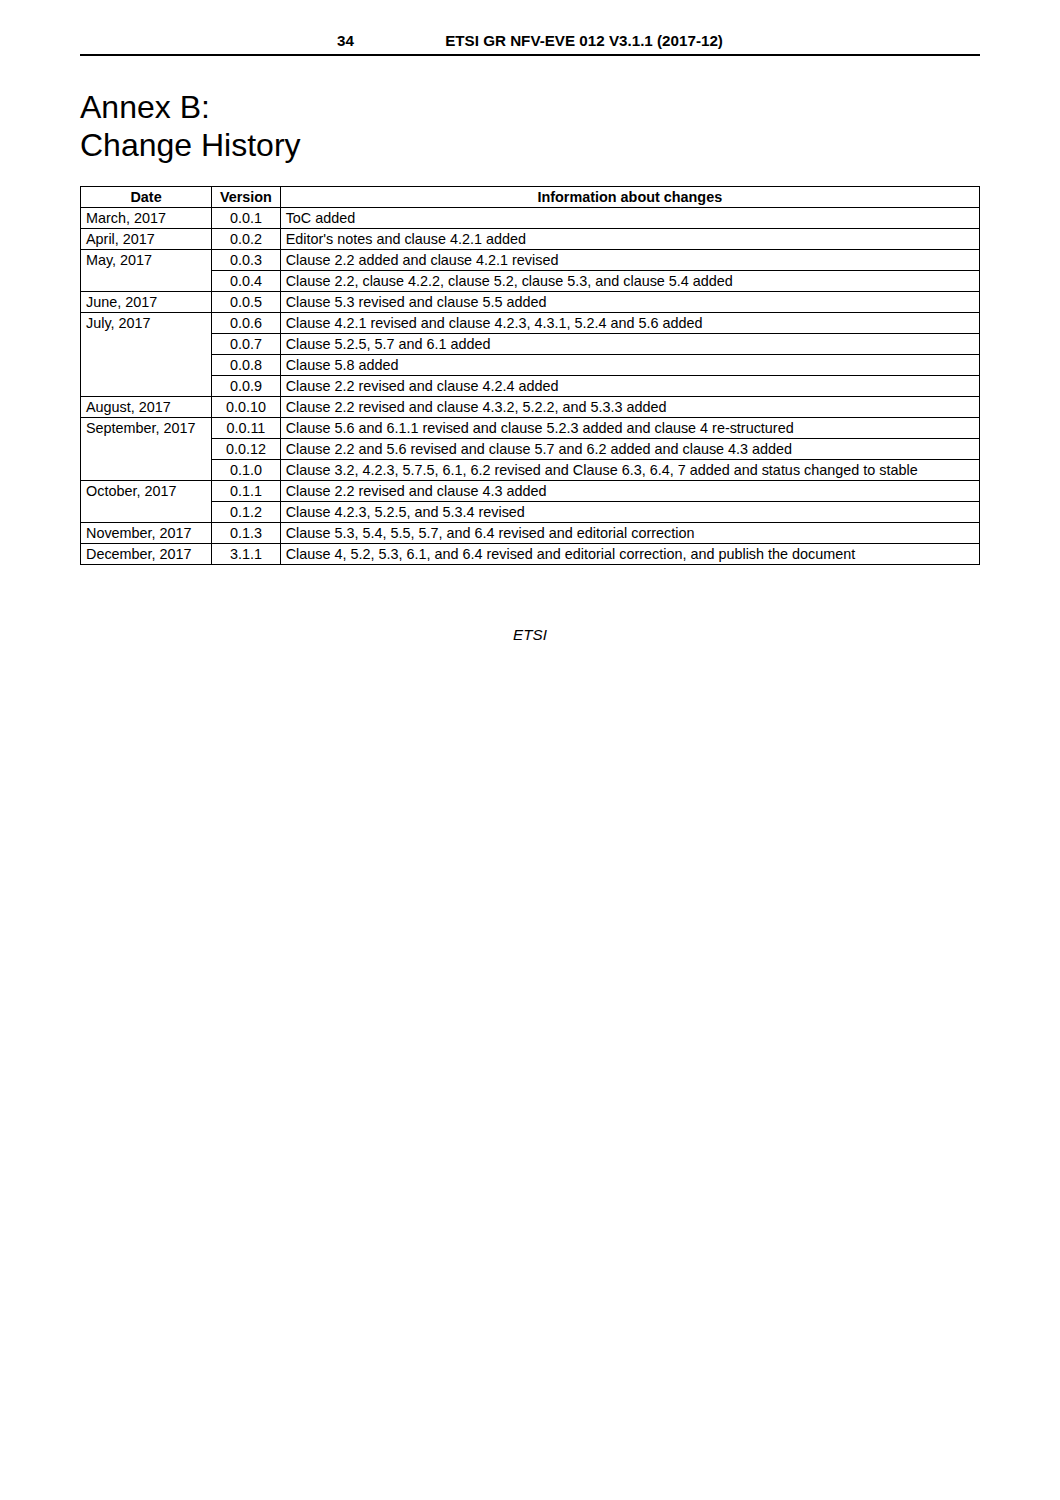34 ETSI GR NFV-EVE 012 V3.1.1 (2017-12)
Annex B: Change History
Change history of the document
| Date | Version | Information about changes |
| --- | --- | --- |
| March, 2017 | 0.0.1 | ToC added |
| April, 2017 | 0.0.2 | Editor's notes and clause 4.2.1 added |
| May, 2017 | 0.0.3 | Clause 2.2 added and clause 4.2.1 revised |
| 0.0.4 | Clause 2.2, clause 4.2.2, clause 5.2, clause 5.3, and clause 5.4 added |
| June, 2017 | 0.0.5 | Clause 5.3 revised and clause 5.5 added |
| July, 2017 | 0.0.6 | Clause 4.2.1 revised and clause 4.2.3, 4.3.1, 5.2.4 and 5.6 added |
| 0.0.7 | Clause 5.2.5, 5.7 and 6.1 added |
| 0.0.8 | Clause 5.8 added |
| 0.0.9 | Clause 2.2 revised and clause 4.2.4 added |
| August, 2017 | 0.0.10 | Clause 2.2 revised and clause 4.3.2, 5.2.2, and 5.3.3 added |
| September, 2017 | 0.0.11 | Clause 5.6 and 6.1.1 revised and clause 5.2.3 added and clause 4 re-structured |
| 0.0.12 | Clause 2.2 and 5.6 revised and clause 5.7 and 6.2 added and clause 4.3 added |
| 0.1.0 | Clause 3.2, 4.2.3, 5.7.5, 6.1, 6.2 revised and Clause 6.3, 6.4, 7 added and status changed to stable |
| October, 2017 | 0.1.1 | Clause 2.2 revised and clause 4.3 added |
| 0.1.2 | Clause 4.2.3, 5.2.5, and 5.3.4 revised |
| November, 2017 | 0.1.3 | Clause 5.3, 5.4, 5.5, 5.7, and 6.4 revised and editorial correction |
| December, 2017 | 3.1.1 | Clause 4, 5.2, 5.3, 6.1, and 6.4 revised and editorial correction, and publish the document |
ETSI